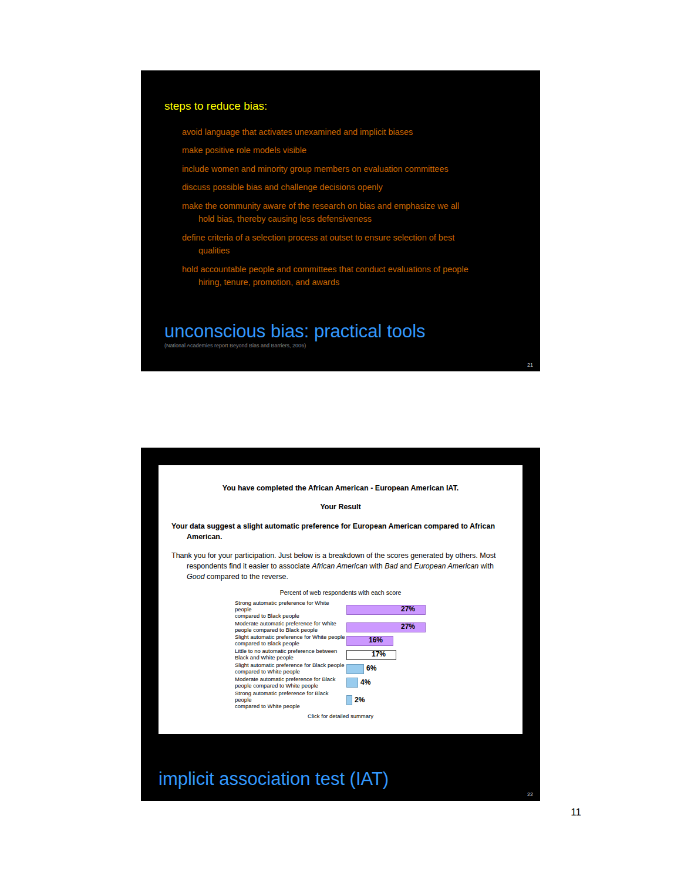steps to reduce bias:
avoid language that activates unexamined and implicit biases
make positive role models visible
include women and minority group members on evaluation committees
discuss possible bias and challenge decisions openly
make the community aware of the research on bias and emphasize we allhold bias, thereby causing less defensiveness
define criteria of a selection process at outset to ensure selection of bestqualities
hold accountable people and committees that conduct evaluations of peoplehiring, tenure, promotion, and awards
unconscious bias: practical tools
(National Academies report Beyond Bias and Barriers, 2006)
21
You have completed the African American - European American IAT.
Your Result
Your data suggest a slight automatic preference for European American compared to AfricanAmerican.
Thank you for your participation. Just below is a breakdown of the scores generated by others. Mostrespondents find it easier to associate African American with Bad and European American with Good compared to the reverse.
Percent of web respondents with each score
| Strong automatic preference for White people compared to Black people | 27% |
| Moderate automatic preference for White people compared to Black people | 27% |
| Slight automatic preference for White people compared to Black people | 16% |
| Little to no automatic preference between Black and White people | 17% |
| Slight automatic preference for Black people compared to White people | 6% |
| Moderate automatic preference for Black people compared to White people | 4% |
| Strong automatic preference for Black people compared to White people | 2% |
Click for detailed summary
implicit association test (IAT)
22
11